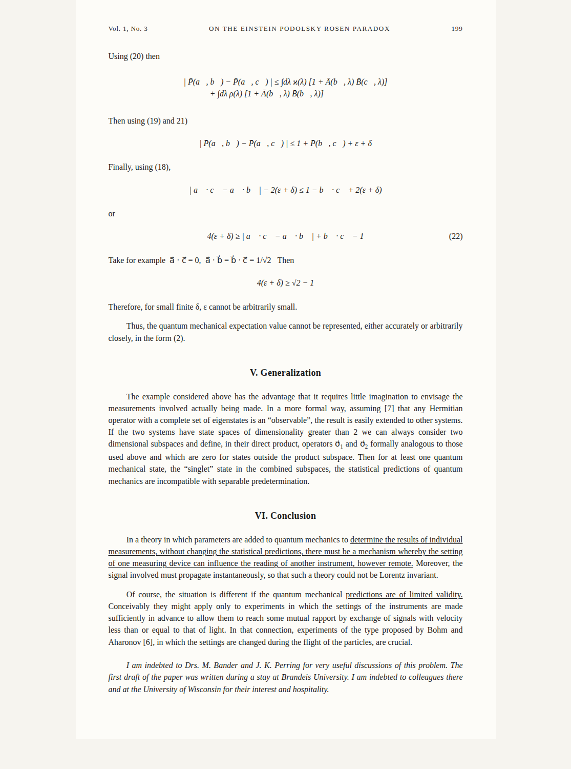Vol. 1, No. 3 On the Einstein Podolsky Rosen Paradox 199
Using (20) then
| P̄(a⃗, b⃗) − P̄(a⃗, c⃗) | ≤ ∫dλ ϰ(λ) [1 + Ā(b⃗, λ) B̄(c⃗, λ)]
+ ∫dλ ρ(λ) [1 + Ā(b⃗, λ) B̄(b⃗, λ)]
Then using (19) and 21)
| P̄(a⃗, b⃗) − P̄(a⃗, c⃗) | ≤ 1 + P̄(b⃗, c⃗) + ε + δ
Finally, using (18),
| a⃗ · c⃗ − a⃗ · b⃗ | − 2(ε + δ) ≤ 1 − b⃗ · c⃗ + 2(ε + δ)
or
4(ε + δ) ≥ | a⃗ · c⃗ − a⃗ · b⃗ | + b⃗ · c⃗ − 1 (22)
Take for example a⃗ · c⃗ = 0, a⃗ · b⃗ = b⃗ · c⃗ = 1/√2 Then
4(ε + δ) ≥ √2 − 1
Therefore, for small finite δ, ε cannot be arbitrarily small.
Thus, the quantum mechanical expectation value cannot be represented, either accurately or arbitrarily closely, in the form (2).
V. Generalization
The example considered above has the advantage that it requires little imagination to envisage the measurements involved actually being made. In a more formal way, assuming [7] that any Hermitian operator with a complete set of eigenstates is an “observable”, the result is easily extended to other systems. If the two systems have state spaces of dimensionality greater than 2 we can always consider two dimensional subspaces and define, in their direct product, operators σ⃗1 and σ⃗2 formally analogous to those used above and which are zero for states outside the product subspace. Then for at least one quantum mechanical state, the “singlet” state in the combined subspaces, the statistical predictions of quantum mechanics are incompatible with separable predetermination.
VI. Conclusion
In a theory in which parameters are added to quantum mechanics to determine the results of individual measurements, without changing the statistical predictions, there must be a mechanism whereby the setting of one measuring device can influence the reading of another instrument, however remote. Moreover, the signal involved must propagate instantaneously, so that such a theory could not be Lorentz invariant.
Of course, the situation is different if the quantum mechanical predictions are of limited validity. Conceivably they might apply only to experiments in which the settings of the instruments are made sufficiently in advance to allow them to reach some mutual rapport by exchange of signals with velocity less than or equal to that of light. In that connection, experiments of the type proposed by Bohm and Aharonov [6], in which the settings are changed during the flight of the particles, are crucial.
I am indebted to Drs. M. Bander and J. K. Perring for very useful discussions of this problem. The first draft of the paper was written during a stay at Brandeis University. I am indebted to colleagues there and at the University of Wisconsin for their interest and hospitality.